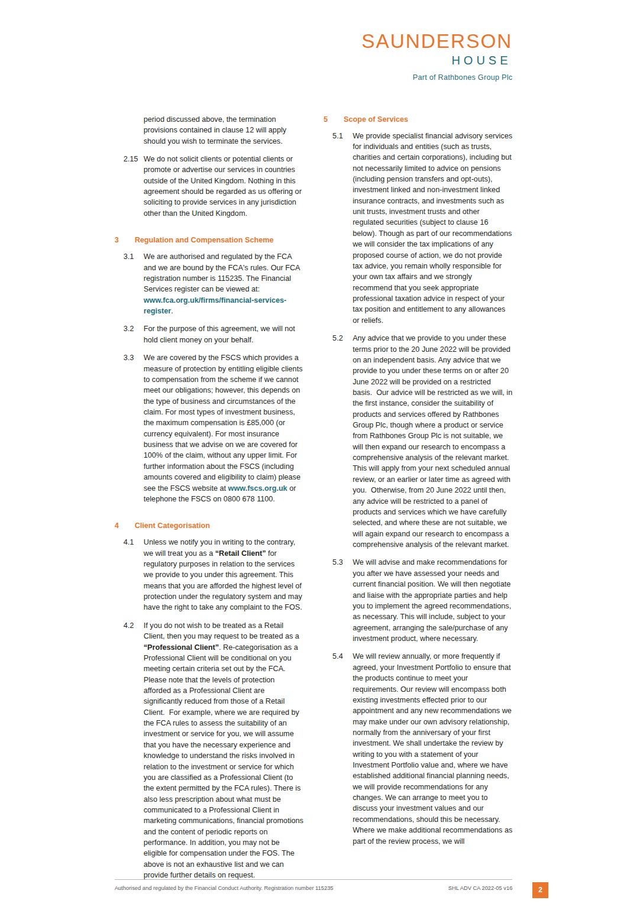SAUNDERSON
HOUSE
Part of Rathbones Group Plc
period discussed above, the termination provisions contained in clause 12 will apply should you wish to terminate the services.
2.15
We do not solicit clients or potential clients or promote or advertise our services in countries outside of the United Kingdom. Nothing in this agreement should be regarded as us offering or soliciting to provide services in any jurisdiction other than the United Kingdom.
3 Regulation and Compensation Scheme
3.1
We are authorised and regulated by the FCA and we are bound by the FCA's rules. Our FCA registration number is 115235. The Financial Services register can be viewed at: www.fca.org.uk/firms/financial-services-register.
3.2
For the purpose of this agreement, we will not hold client money on your behalf.
3.3
We are covered by the FSCS which provides a measure of protection by entitling eligible clients to compensation from the scheme if we cannot meet our obligations; however, this depends on the type of business and circumstances of the claim. For most types of investment business, the maximum compensation is £85,000 (or currency equivalent). For most insurance business that we advise on we are covered for 100% of the claim, without any upper limit. For further information about the FSCS (including amounts covered and eligibility to claim) please see the FSCS website at www.fscs.org.uk or telephone the FSCS on 0800 678 1100.
4 Client Categorisation
4.1
Unless we notify you in writing to the contrary, we will treat you as a “Retail Client” for regulatory purposes in relation to the services we provide to you under this agreement. This means that you are afforded the highest level of protection under the regulatory system and may have the right to take any complaint to the FOS.
4.2
If you do not wish to be treated as a Retail Client, then you may request to be treated as a “Professional Client”. Re-categorisation as a Professional Client will be conditional on you meeting certain criteria set out by the FCA. Please note that the levels of protection afforded as a Professional Client are significantly reduced from those of a Retail Client. For example, where we are required by the FCA rules to assess the suitability of an investment or service for you, we will assume that you have the necessary experience and knowledge to understand the risks involved in relation to the investment or service for which you are classified as a Professional Client (to the extent permitted by the FCA rules). There is also less prescription about what must be communicated to a Professional Client in marketing communications, financial promotions and the content of periodic reports on performance. In addition, you may not be eligible for compensation under the FOS. The above is not an exhaustive list and we can provide further details on request.
5 Scope of Services
5.1
We provide specialist financial advisory services for individuals and entities (such as trusts, charities and certain corporations), including but not necessarily limited to advice on pensions (including pension transfers and opt-outs), investment linked and non-investment linked insurance contracts, and investments such as unit trusts, investment trusts and other regulated securities (subject to clause 16 below). Though as part of our recommendations we will consider the tax implications of any proposed course of action, we do not provide tax advice, you remain wholly responsible for your own tax affairs and we strongly recommend that you seek appropriate professional taxation advice in respect of your tax position and entitlement to any allowances or reliefs.
5.2
Any advice that we provide to you under these terms prior to the 20 June 2022 will be provided on an independent basis. Any advice that we provide to you under these terms on or after 20 June 2022 will be provided on a restricted basis. Our advice will be restricted as we will, in the first instance, consider the suitability of products and services offered by Rathbones Group Plc, though where a product or service from Rathbones Group Plc is not suitable, we will then expand our research to encompass a comprehensive analysis of the relevant market. This will apply from your next scheduled annual review, or an earlier or later time as agreed with you. Otherwise, from 20 June 2022 until then, any advice will be restricted to a panel of products and services which we have carefully selected, and where these are not suitable, we will again expand our research to encompass a comprehensive analysis of the relevant market.
5.3
We will advise and make recommendations for you after we have assessed your needs and current financial position. We will then negotiate and liaise with the appropriate parties and help you to implement the agreed recommendations, as necessary. This will include, subject to your agreement, arranging the sale/purchase of any investment product, where necessary.
5.4
We will review annually, or more frequently if agreed, your Investment Portfolio to ensure that the products continue to meet your requirements. Our review will encompass both existing investments effected prior to our appointment and any new recommendations we may make under our own advisory relationship, normally from the anniversary of your first investment. We shall undertake the review by writing to you with a statement of your Investment Portfolio value and, where we have established additional financial planning needs, we will provide recommendations for any changes. We can arrange to meet you to discuss your investment values and our recommendations, should this be necessary. Where we make additional recommendations as part of the review process, we will
Authorised and regulated by the Financial Conduct Authority. Registration number 115235
SHL ADV CA 2022-05 v16
2